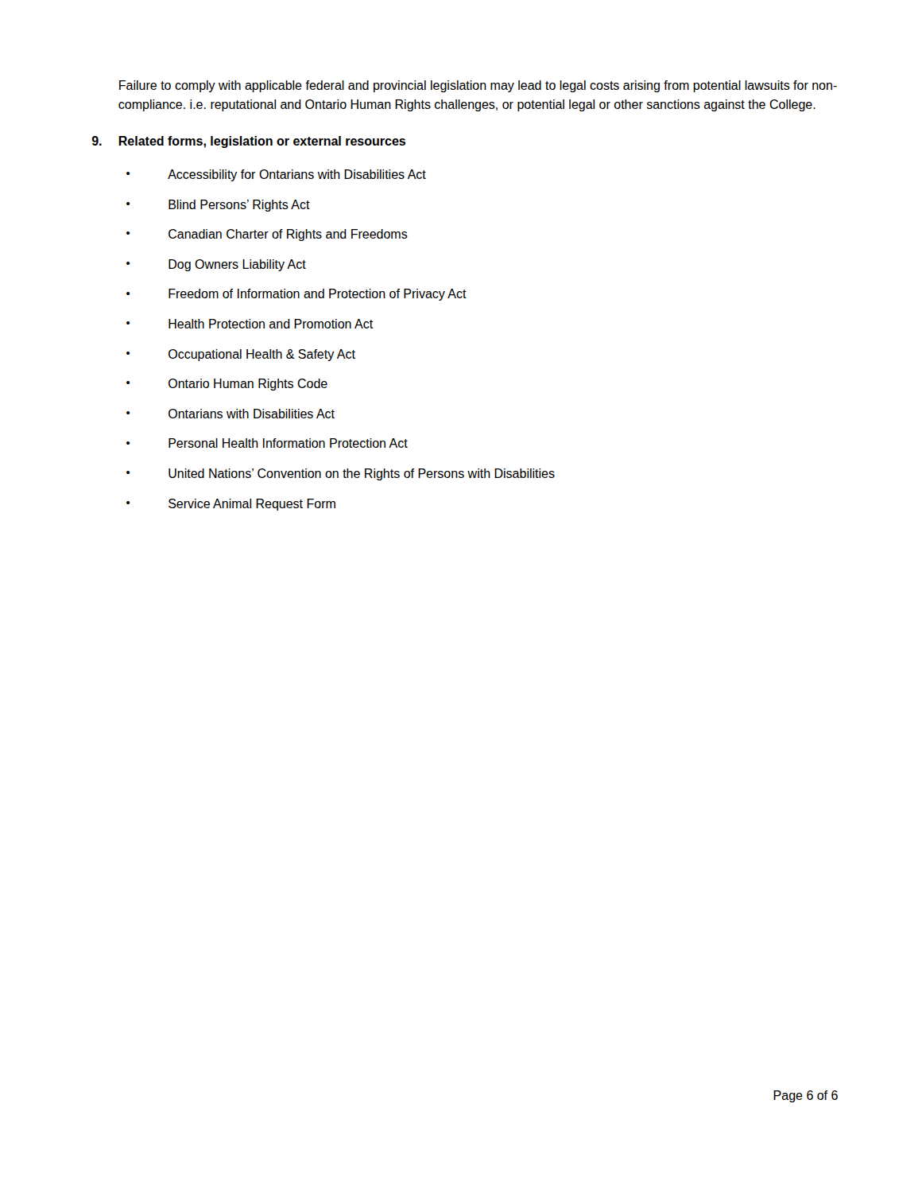Failure to comply with applicable federal and provincial legislation may lead to legal costs arising from potential lawsuits for non-compliance. i.e. reputational and Ontario Human Rights challenges, or potential legal or other sanctions against the College.
9. Related forms, legislation or external resources
Accessibility for Ontarians with Disabilities Act
Blind Persons’ Rights Act
Canadian Charter of Rights and Freedoms
Dog Owners Liability Act
Freedom of Information and Protection of Privacy Act
Health Protection and Promotion Act
Occupational Health & Safety Act
Ontario Human Rights Code
Ontarians with Disabilities Act
Personal Health Information Protection Act
United Nations’ Convention on the Rights of Persons with Disabilities
Service Animal Request Form
Page 6 of 6